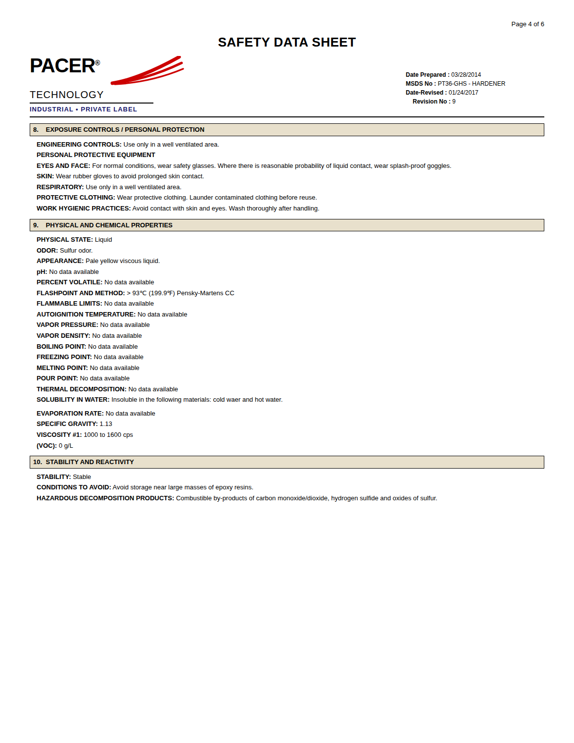Page 4 of 6
SAFETY DATA SHEET
PACER®
TECHNOLOGY
INDUSTRIAL • PRIVATE LABEL
Date Prepared : 03/28/2014
MSDS No : PT36-GHS - HARDENER
Date-Revised : 01/24/2017
Revision No : 9
8. EXPOSURE CONTROLS / PERSONAL PROTECTION
ENGINEERING CONTROLS: Use only in a well ventilated area.
PERSONAL PROTECTIVE EQUIPMENT
EYES AND FACE: For normal conditions, wear safety glasses. Where there is reasonable probability of liquid contact, wear splash-proof goggles.
SKIN: Wear rubber gloves to avoid prolonged skin contact.
RESPIRATORY: Use only in a well ventilated area.
PROTECTIVE CLOTHING: Wear protective clothing. Launder contaminated clothing before reuse.
WORK HYGIENIC PRACTICES: Avoid contact with skin and eyes. Wash thoroughly after handling.
9. PHYSICAL AND CHEMICAL PROPERTIES
PHYSICAL STATE: Liquid
ODOR: Sulfur odor.
APPEARANCE: Pale yellow viscous liquid.
pH: No data available
PERCENT VOLATILE: No data available
FLASHPOINT AND METHOD: > 93℃ (199.9℉) Pensky-Martens CC
FLAMMABLE LIMITS: No data available
AUTOIGNITION TEMPERATURE: No data available
VAPOR PRESSURE: No data available
VAPOR DENSITY: No data available
BOILING POINT: No data available
FREEZING POINT: No data available
MELTING POINT: No data available
POUR POINT: No data available
THERMAL DECOMPOSITION: No data available
SOLUBILITY IN WATER: Insoluble in the following materials: cold waer and hot water.
EVAPORATION RATE: No data available
SPECIFIC GRAVITY: 1.13
VISCOSITY #1: 1000 to 1600 cps
(VOC): 0 g/L
10. STABILITY AND REACTIVITY
STABILITY: Stable
CONDITIONS TO AVOID: Avoid storage near large masses of epoxy resins.
HAZARDOUS DECOMPOSITION PRODUCTS: Combustible by-products of carbon monoxide/dioxide, hydrogen sulfide and oxides of sulfur.